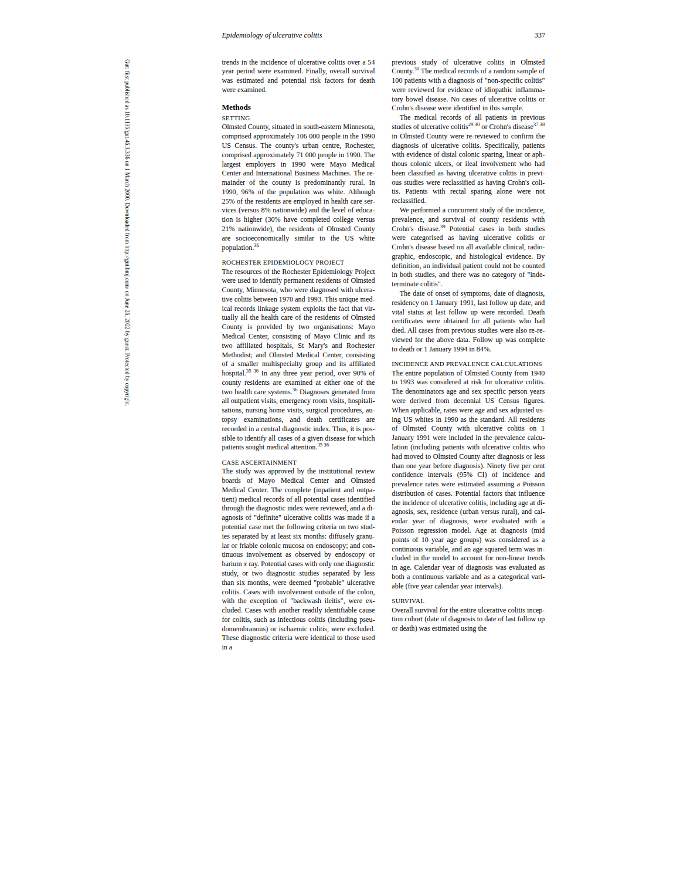Gut: first published as 10.1136/gut.46.3.336 on 1 March 2000. Downloaded from http://gut.bmj.com/ on June 26, 2022 by guest. Protected by copyright.
Epidemiology of ulcerative colitis 337
trends in the incidence of ulcerative colitis over a 54 year period were examined. Finally, overall survival was estimated and potential risk factors for death were examined.
Methods
Setting
Olmsted County, situated in south-eastern Minnesota, comprised approximately 106 000 people in the 1990 US Census. The county's urban centre, Rochester, comprised approximately 71 000 people in 1990. The largest employers in 1990 were Mayo Medical Center and International Business Machines. The remainder of the county is predominantly rural. In 1990, 96% of the population was white. Although 25% of the residents are employed in health care services (versus 8% nationwide) and the level of education is higher (30% have completed college versus 21% nationwide), the residents of Olmsted County are socioeconomically similar to the US white population.36
Rochester epidemiology project
The resources of the Rochester Epidemiology Project were used to identify permanent residents of Olmsted County, Minnesota, who were diagnosed with ulcerative colitis between 1970 and 1993. This unique medical records linkage system exploits the fact that virtually all the health care of the residents of Olmsted County is provided by two organisations: Mayo Medical Center, consisting of Mayo Clinic and its two affiliated hospitals, St Mary's and Rochester Methodist; and Olmsted Medical Center, consisting of a smaller multispecialty group and its affiliated hospital.35 36 In any three year period, over 90% of county residents are examined at either one of the two health care systems.36 Diagnoses generated from all outpatient visits, emergency room visits, hospitalisations, nursing home visits, surgical procedures, autopsy examinations, and death certificates are recorded in a central diagnostic index. Thus, it is possible to identify all cases of a given disease for which patients sought medical attention.35 36
Case ascertainment
The study was approved by the institutional review boards of Mayo Medical Center and Olmsted Medical Center. The complete (inpatient and outpatient) medical records of all potential cases identified through the diagnostic index were reviewed, and a diagnosis of "definite" ulcerative colitis was made if a potential case met the following criteria on two studies separated by at least six months: diffusely granular or friable colonic mucosa on endoscopy; and continuous involvement as observed by endoscopy or barium x ray. Potential cases with only one diagnostic study, or two diagnostic studies separated by less than six months, were deemed "probable" ulcerative colitis. Cases with involvement outside of the colon, with the exception of "backwash ileitis", were excluded. Cases with another readily identifiable cause for colitis, such as infectious colitis (including pseudomembranous) or ischaemic colitis, were excluded. These diagnostic criteria were identical to those used in a
previous study of ulcerative colitis in Olmsted County.30 The medical records of a random sample of 100 patients with a diagnosis of "non-specific colitis" were reviewed for evidence of idiopathic inflammatory bowel disease. No cases of ulcerative colitis or Crohn's disease were identified in this sample.
The medical records of all patients in previous studies of ulcerative colitis29 30 or Crohn's disease37 38 in Olmsted County were re-reviewed to confirm the diagnosis of ulcerative colitis. Specifically, patients with evidence of distal colonic sparing, linear or aphthous colonic ulcers, or ileal involvement who had been classified as having ulcerative colitis in previous studies were reclassified as having Crohn's colitis. Patients with rectal sparing alone were not reclassified.
We performed a concurrent study of the incidence, prevalence, and survival of county residents with Crohn's disease.39 Potential cases in both studies were categorised as having ulcerative colitis or Crohn's disease based on all available clinical, radiographic, endoscopic, and histological evidence. By definition, an individual patient could not be counted in both studies, and there was no category of "indeterminate colitis".
The date of onset of symptoms, date of diagnosis, residency on 1 January 1991, last follow up date, and vital status at last follow up were recorded. Death certificates were obtained for all patients who had died. All cases from previous studies were also re-reviewed for the above data. Follow up was complete to death or 1 January 1994 in 84%.
Incidence and prevalence calculations
The entire population of Olmsted County from 1940 to 1993 was considered at risk for ulcerative colitis. The denominators age and sex specific person years were derived from decennial US Census figures. When applicable, rates were age and sex adjusted using US whites in 1990 as the standard. All residents of Olmsted County with ulcerative colitis on 1 January 1991 were included in the prevalence calculation (including patients with ulcerative colitis who had moved to Olmsted County after diagnosis or less than one year before diagnosis). Ninety five per cent confidence intervals (95% CI) of incidence and prevalence rates were estimated assuming a Poisson distribution of cases. Potential factors that influence the incidence of ulcerative colitis, including age at diagnosis, sex, residence (urban versus rural), and calendar year of diagnosis, were evaluated with a Poisson regression model. Age at diagnosis (mid points of 10 year age groups) was considered as a continuous variable, and an age squared term was included in the model to account for non-linear trends in age. Calendar year of diagnosis was evaluated as both a continuous variable and as a categorical variable (five year calendar year intervals).
Survival
Overall survival for the entire ulcerative colitis inception cohort (date of diagnosis to date of last follow up or death) was estimated using the